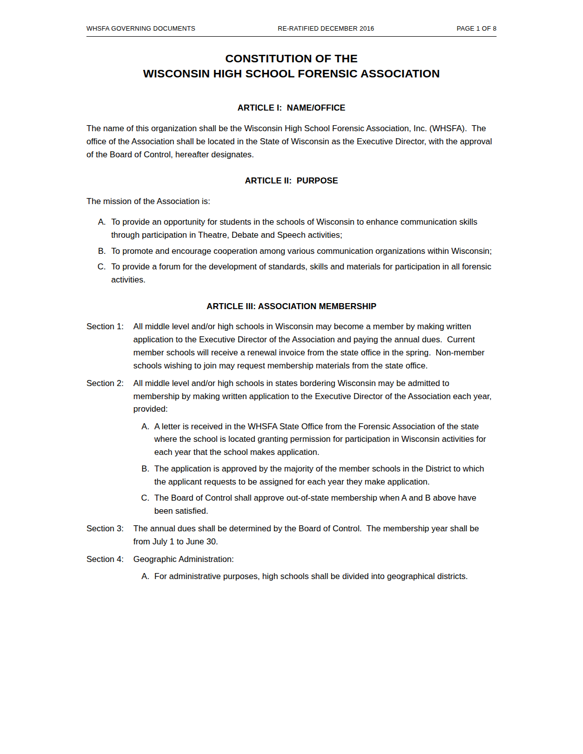WHSFA GOVERNING DOCUMENTS RE-RATIFIED DECEMBER 2016 PAGE 1 OF 8
CONSTITUTION OF THE
WISCONSIN HIGH SCHOOL FORENSIC ASSOCIATION
ARTICLE I: NAME/OFFICE
The name of this organization shall be the Wisconsin High School Forensic Association, Inc. (WHSFA). The office of the Association shall be located in the State of Wisconsin as the Executive Director, with the approval of the Board of Control, hereafter designates.
ARTICLE II: PURPOSE
The mission of the Association is:
To provide an opportunity for students in the schools of Wisconsin to enhance communication skills through participation in Theatre, Debate and Speech activities;
To promote and encourage cooperation among various communication organizations within Wisconsin;
To provide a forum for the development of standards, skills and materials for participation in all forensic activities.
ARTICLE III: ASSOCIATION MEMBERSHIP
Section 1:
All middle level and/or high schools in Wisconsin may become a member by making written application to the Executive Director of the Association and paying the annual dues. Current member schools will receive a renewal invoice from the state office in the spring. Non-member schools wishing to join may request membership materials from the state office.
Section 2:
All middle level and/or high schools in states bordering Wisconsin may be admitted to membership by making written application to the Executive Director of the Association each year, provided:
A letter is received in the WHSFA State Office from the Forensic Association of the state where the school is located granting permission for participation in Wisconsin activities for each year that the school makes application.
The application is approved by the majority of the member schools in the District to which the applicant requests to be assigned for each year they make application.
The Board of Control shall approve out-of-state membership when A and B above have been satisfied.
Section 3:
The annual dues shall be determined by the Board of Control. The membership year shall be from July 1 to June 30.
Section 4:
Geographic Administration:
For administrative purposes, high schools shall be divided into geographical districts.